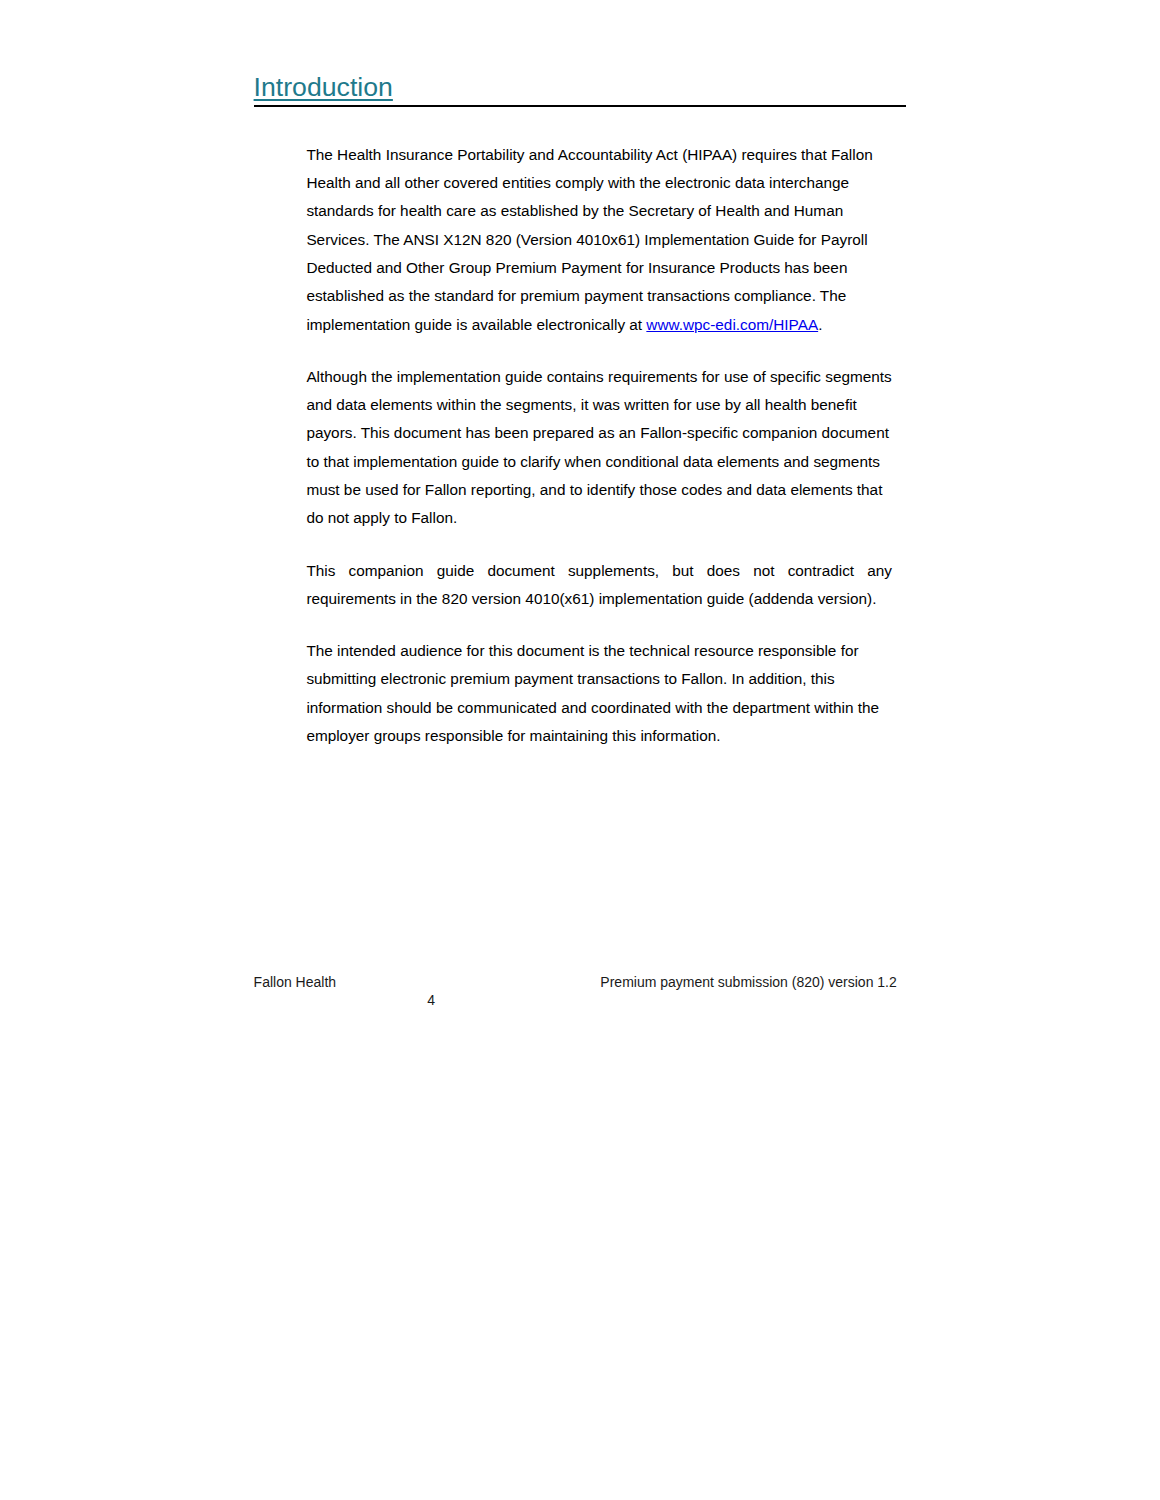Introduction
The Health Insurance Portability and Accountability Act (HIPAA) requires that Fallon Health and all other covered entities comply with the electronic data interchange standards for health care as established by the Secretary of Health and Human Services. The ANSI X12N 820 (Version 4010x61) Implementation Guide for Payroll Deducted and Other Group Premium Payment for Insurance Products has been established as the standard for premium payment transactions compliance. The implementation guide is available electronically at www.wpc-edi.com/HIPAA.
Although the implementation guide contains requirements for use of specific segments and data elements within the segments, it was written for use by all health benefit payors. This document has been prepared as an Fallon-specific companion document to that implementation guide to clarify when conditional data elements and segments must be used for Fallon reporting, and to identify those codes and data elements that do not apply to Fallon.
This companion guide document supplements, but does not contradict any requirements in the 820 version 4010(x61) implementation guide (addenda version).
The intended audience for this document is the technical resource responsible for submitting electronic premium payment transactions to Fallon. In addition, this information should be communicated and coordinated with the department within the employer groups responsible for maintaining this information.
Fallon Health
Premium payment submission (820) version 1.2
4